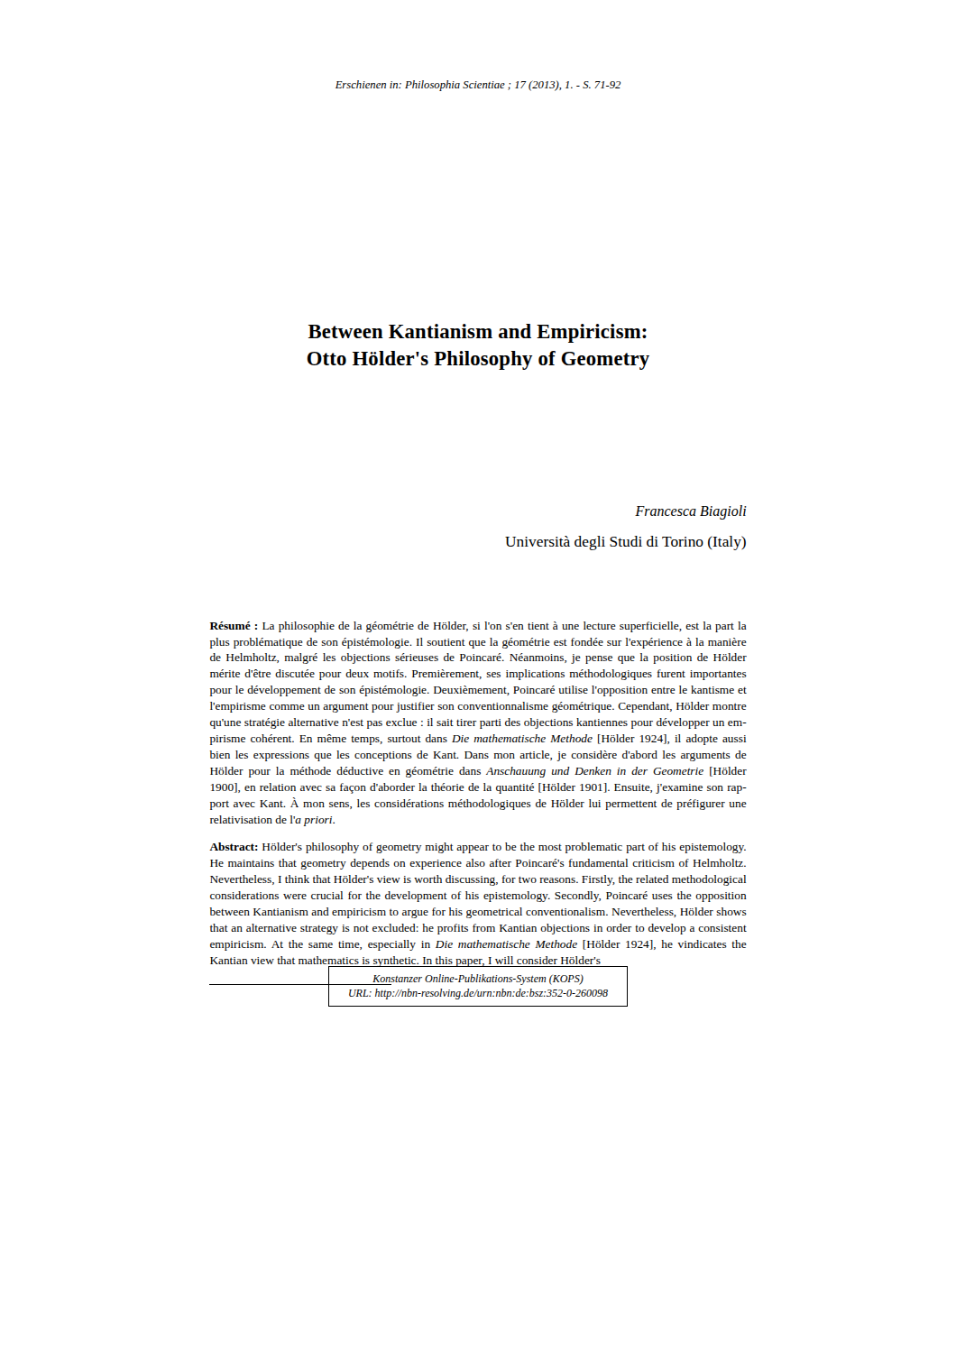Erschienen in: Philosophia Scientiae ; 17 (2013), 1. - S. 71-92
Between Kantianism and Empiricism:
Otto Hölder's Philosophy of Geometry
Francesca Biagioli
Università degli Studi di Torino (Italy)
Résumé : La philosophie de la géométrie de Hölder, si l'on s'en tient à une lecture superficielle, est la part la plus problématique de son épistémologie. Il soutient que la géométrie est fondée sur l'expérience à la manière de Helmholtz, malgré les objections sérieuses de Poincaré. Néanmoins, je pense que la position de Hölder mérite d'être discutée pour deux motifs. Premièrement, ses implications méthodologiques furent importantes pour le développement de son épistémologie. Deuxièmement, Poincaré utilise l'opposition entre le kantisme et l'empirisme comme un argument pour justifier son conventionnalisme géométrique. Cependant, Hölder montre qu'une stratégie alternative n'est pas exclue : il sait tirer parti des objections kantiennes pour développer un empirisme cohérent. En même temps, surtout dans Die mathematische Methode [Hölder 1924], il adopte aussi bien les expressions que les conceptions de Kant. Dans mon article, je considère d'abord les arguments de Hölder pour la méthode déductive en géométrie dans Anschauung und Denken in der Geometrie [Hölder 1900], en relation avec sa façon d'aborder la théorie de la quantité [Hölder 1901]. Ensuite, j'examine son rapport avec Kant. À mon sens, les considérations méthodologiques de Hölder lui permettent de préfigurer une relativisation de l'a priori.
Abstract: Hölder's philosophy of geometry might appear to be the most problematic part of his epistemology. He maintains that geometry depends on experience also after Poincaré's fundamental criticism of Helmholtz. Nevertheless, I think that Hölder's view is worth discussing, for two reasons. Firstly, the related methodological considerations were crucial for the development of his epistemology. Secondly, Poincaré uses the opposition between Kantianism and empiricism to argue for his geometrical conventionalism. Nevertheless, Hölder shows that an alternative strategy is not excluded: he profits from Kantian objections in order to develop a consistent empiricism. At the same time, especially in Die mathematische Methode [Hölder 1924], he vindicates the Kantian view that mathematics is synthetic. In this paper, I will consider Hölder's
Konstanzer Online-Publikations-System (KOPS) URL: http://nbn-resolving.de/urn:nbn:de:bsz:352-0-260098